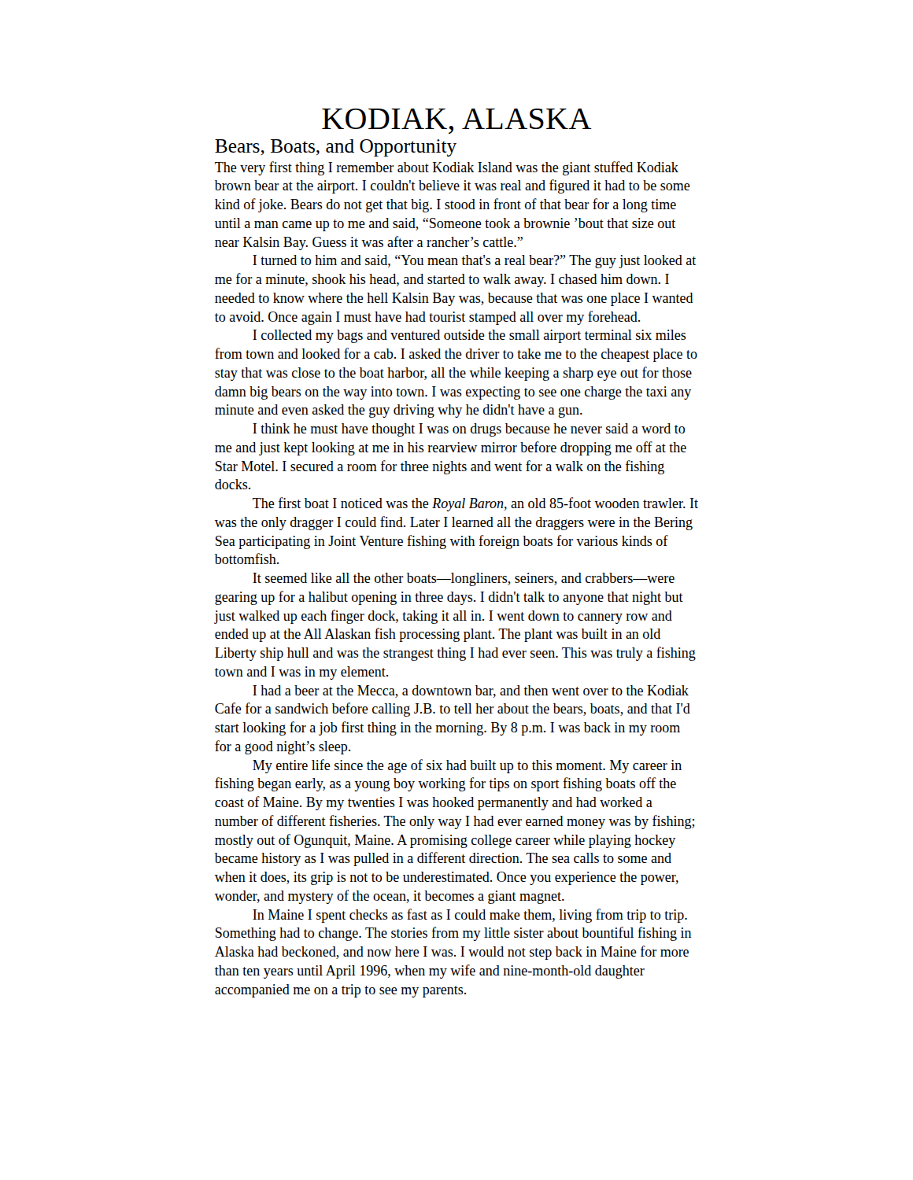KODIAK, ALASKA
Bears, Boats, and Opportunity
The very first thing I remember about Kodiak Island was the giant stuffed Kodiak brown bear at the airport. I couldn't believe it was real and figured it had to be some kind of joke. Bears do not get that big. I stood in front of that bear for a long time until a man came up to me and said, “Someone took a brownie ’bout that size out near Kalsin Bay. Guess it was after a rancher’s cattle.”
I turned to him and said, “You mean that's a real bear?” The guy just looked at me for a minute, shook his head, and started to walk away. I chased him down. I needed to know where the hell Kalsin Bay was, because that was one place I wanted to avoid. Once again I must have had tourist stamped all over my forehead.
I collected my bags and ventured outside the small airport terminal six miles from town and looked for a cab. I asked the driver to take me to the cheapest place to stay that was close to the boat harbor, all the while keeping a sharp eye out for those damn big bears on the way into town. I was expecting to see one charge the taxi any minute and even asked the guy driving why he didn't have a gun.
I think he must have thought I was on drugs because he never said a word to me and just kept looking at me in his rearview mirror before dropping me off at the Star Motel. I secured a room for three nights and went for a walk on the fishing docks.
The first boat I noticed was the Royal Baron, an old 85-foot wooden trawler. It was the only dragger I could find. Later I learned all the draggers were in the Bering Sea participating in Joint Venture fishing with foreign boats for various kinds of bottomfish.
It seemed like all the other boats—longliners, seiners, and crabbers—were gearing up for a halibut opening in three days. I didn't talk to anyone that night but just walked up each finger dock, taking it all in. I went down to cannery row and ended up at the All Alaskan fish processing plant. The plant was built in an old Liberty ship hull and was the strangest thing I had ever seen. This was truly a fishing town and I was in my element.
I had a beer at the Mecca, a downtown bar, and then went over to the Kodiak Cafe for a sandwich before calling J.B. to tell her about the bears, boats, and that I'd start looking for a job first thing in the morning. By 8 p.m. I was back in my room for a good night’s sleep.
My entire life since the age of six had built up to this moment. My career in fishing began early, as a young boy working for tips on sport fishing boats off the coast of Maine. By my twenties I was hooked permanently and had worked a number of different fisheries. The only way I had ever earned money was by fishing; mostly out of Ogunquit, Maine. A promising college career while playing hockey became history as I was pulled in a different direction. The sea calls to some and when it does, its grip is not to be underestimated. Once you experience the power, wonder, and mystery of the ocean, it becomes a giant magnet.
In Maine I spent checks as fast as I could make them, living from trip to trip. Something had to change. The stories from my little sister about bountiful fishing in Alaska had beckoned, and now here I was. I would not step back in Maine for more than ten years until April 1996, when my wife and nine-month-old daughter accompanied me on a trip to see my parents.